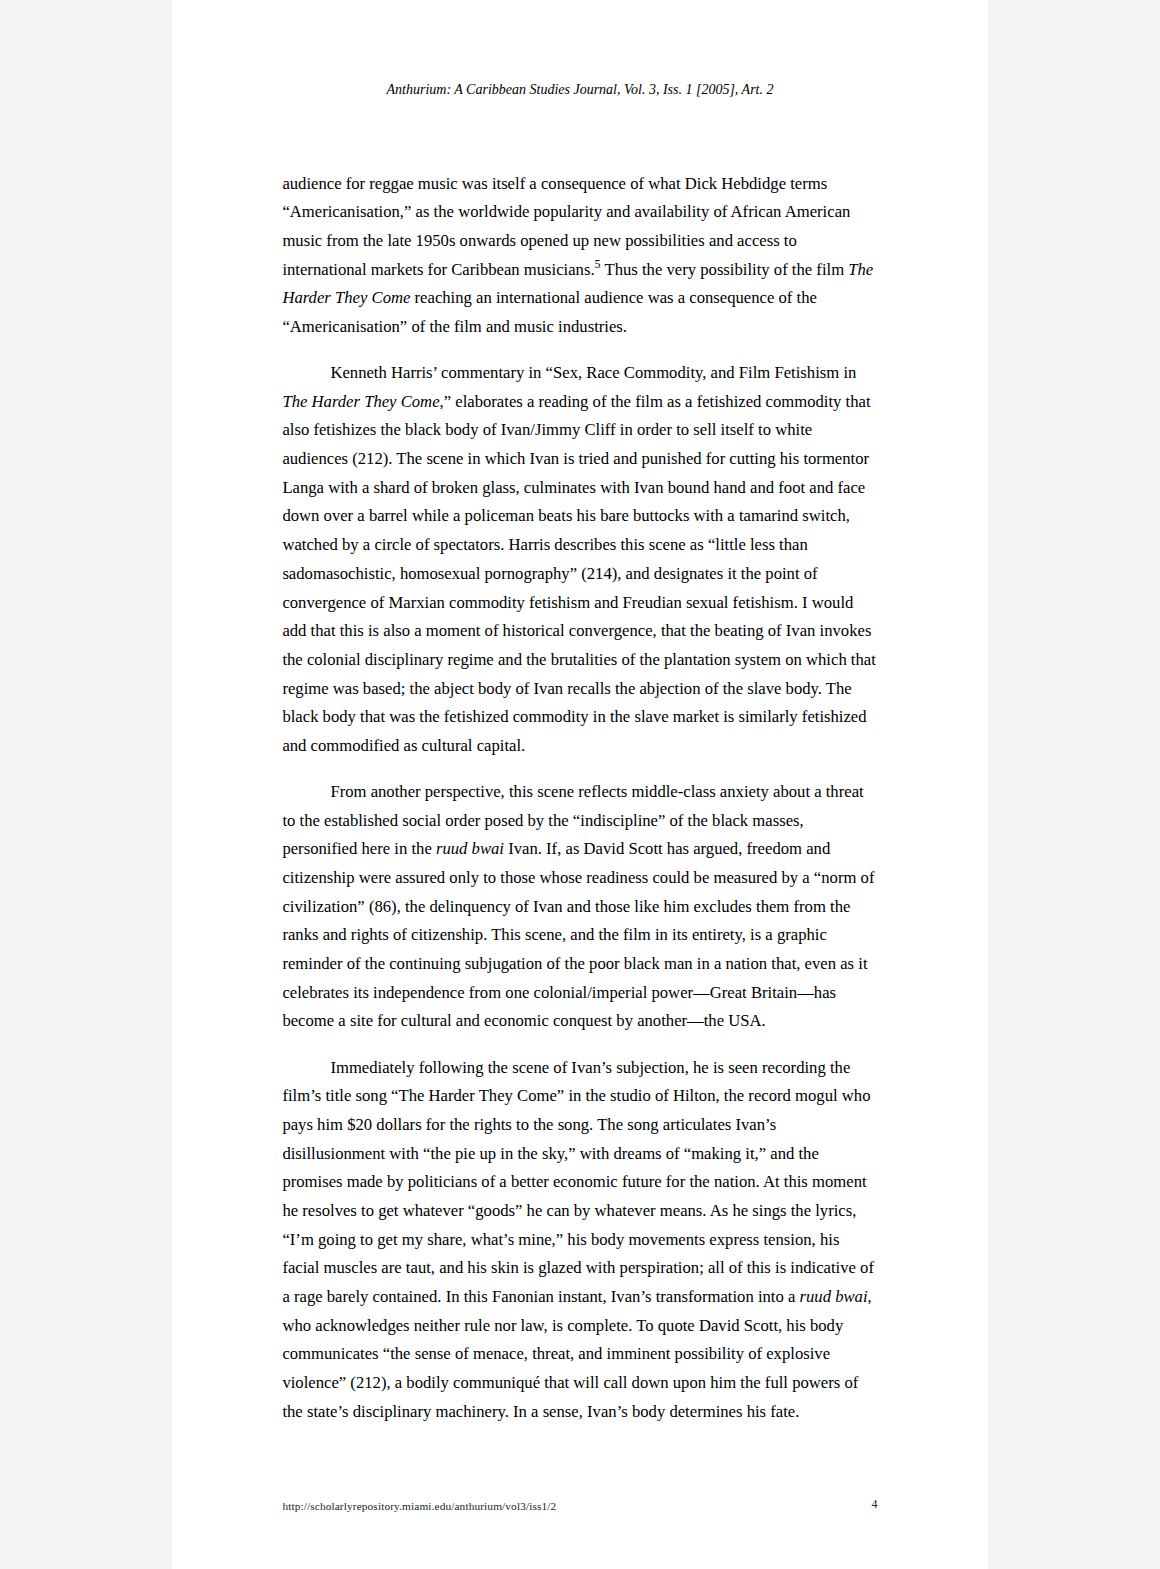Anthurium: A Caribbean Studies Journal, Vol. 3, Iss. 1 [2005], Art. 2
audience for reggae music was itself a consequence of what Dick Hebdidge terms “Americanisation,” as the worldwide popularity and availability of African American music from the late 1950s onwards opened up new possibilities and access to international markets for Caribbean musicians.5 Thus the very possibility of the film The Harder They Come reaching an international audience was a consequence of the “Americanisation” of the film and music industries.
Kenneth Harris’ commentary in “Sex, Race Commodity, and Film Fetishism in The Harder They Come,” elaborates a reading of the film as a fetishized commodity that also fetishizes the black body of Ivan/Jimmy Cliff in order to sell itself to white audiences (212). The scene in which Ivan is tried and punished for cutting his tormentor Langa with a shard of broken glass, culminates with Ivan bound hand and foot and face down over a barrel while a policeman beats his bare buttocks with a tamarind switch, watched by a circle of spectators. Harris describes this scene as “little less than sadomasochistic, homosexual pornography” (214), and designates it the point of convergence of Marxian commodity fetishism and Freudian sexual fetishism. I would add that this is also a moment of historical convergence, that the beating of Ivan invokes the colonial disciplinary regime and the brutalities of the plantation system on which that regime was based; the abject body of Ivan recalls the abjection of the slave body. The black body that was the fetishized commodity in the slave market is similarly fetishized and commodified as cultural capital.
From another perspective, this scene reflects middle-class anxiety about a threat to the established social order posed by the “indiscipline” of the black masses, personified here in the ruud bwai Ivan. If, as David Scott has argued, freedom and citizenship were assured only to those whose readiness could be measured by a “norm of civilization” (86), the delinquency of Ivan and those like him excludes them from the ranks and rights of citizenship. This scene, and the film in its entirety, is a graphic reminder of the continuing subjugation of the poor black man in a nation that, even as it celebrates its independence from one colonial/imperial power—Great Britain—has become a site for cultural and economic conquest by another—the USA.
Immediately following the scene of Ivan’s subjection, he is seen recording the film’s title song “The Harder They Come” in the studio of Hilton, the record mogul who pays him $20 dollars for the rights to the song. The song articulates Ivan’s disillusionment with “the pie up in the sky,” with dreams of “making it,” and the promises made by politicians of a better economic future for the nation. At this moment he resolves to get whatever “goods” he can by whatever means. As he sings the lyrics, “I’m going to get my share, what’s mine,” his body movements express tension, his facial muscles are taut, and his skin is glazed with perspiration; all of this is indicative of a rage barely contained. In this Fanonian instant, Ivan’s transformation into a ruud bwai, who acknowledges neither rule nor law, is complete. To quote David Scott, his body communicates “the sense of menace, threat, and imminent possibility of explosive violence” (212), a bodily communiqué that will call down upon him the full powers of the state’s disciplinary machinery. In a sense, Ivan’s body determines his fate.
http://scholarlyrepository.miami.edu/anthurium/vol3/iss1/2 4